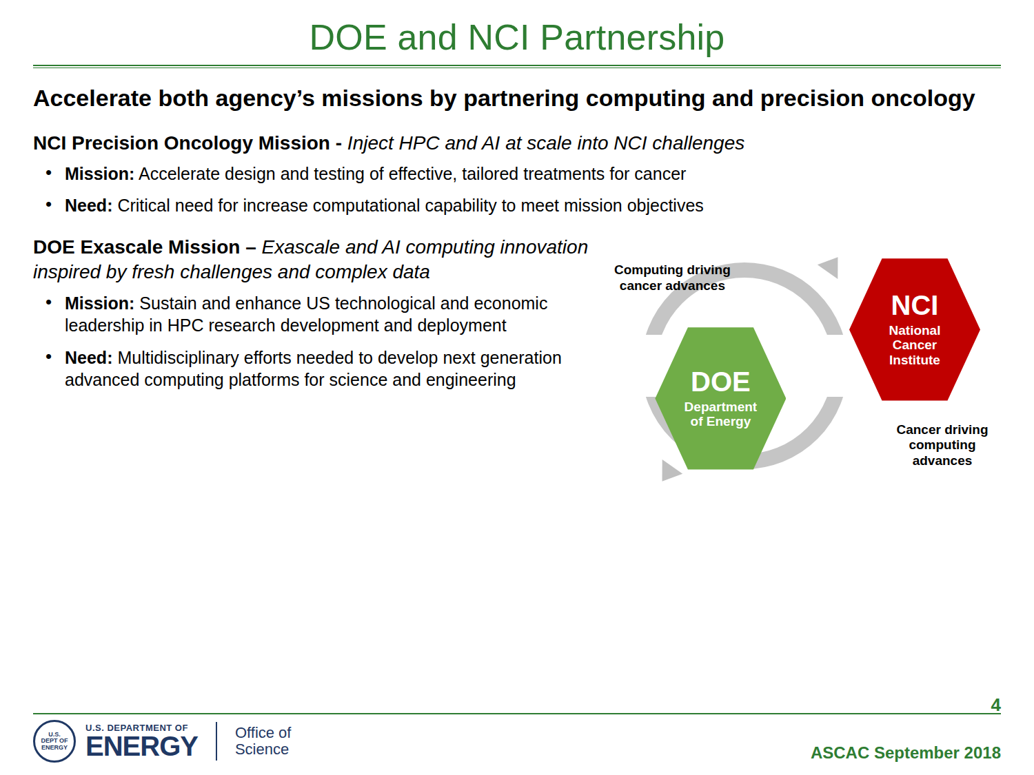DOE and NCI Partnership
Accelerate both agency’s missions by partnering computing and precision oncology
NCI Precision Oncology Mission - Inject HPC and AI at scale into NCI challenges
Mission: Accelerate design and testing of effective, tailored treatments for cancer
Need: Critical need for increase computational capability to meet mission objectives
DOE Exascale Mission – Exascale and AI computing innovation inspired by fresh challenges and complex data
Mission: Sustain and enhance US technological and economic leadership in HPC research development and deployment
Need: Multidisciplinary efforts needed to develop next generation advanced computing platforms for science and engineering
Computing driving cancer advances
Cancer driving computing advances
NCI
National
Cancer
Institute
DOE
Department
of Energy
4
U.S.
DEPT OF
ENERGY
U.S. DEPARTMENT OF
ENERGY
Office of
Science
ASCAC September 2018